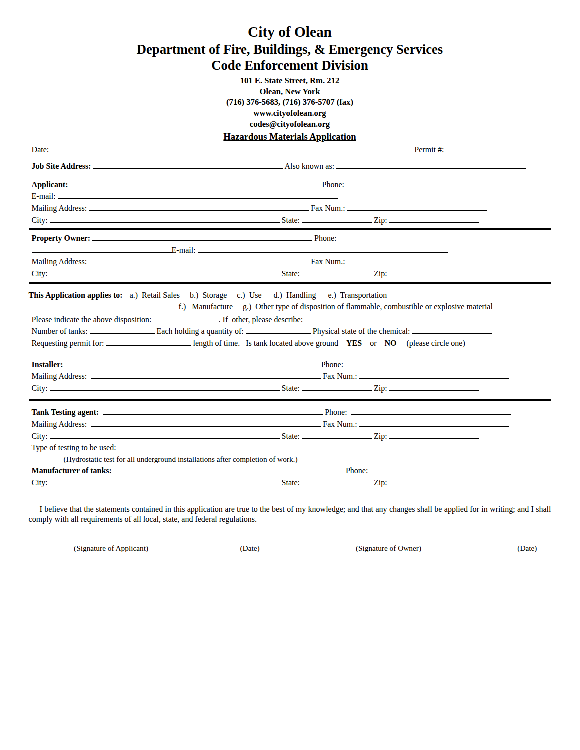City of Olean
Department of Fire, Buildings, & Emergency Services
Code Enforcement Division
101 E. State Street, Rm. 212
Olean, New York
(716) 376-5683, (716) 376-5707 (fax)
www.cityofolean.org
codes@cityofolean.org
Hazardous Materials Application
Date:
Permit #:
Job Site Address: Also known as:
Applicant: Phone:
E-mail:
Mailing Address: Fax Num.:
City: State: Zip:
Property Owner: Phone:
E-mail:
Mailing Address: Fax Num.:
City: State: Zip:
This Application applies to: a.) Retail Sales b.) Storage c.) Use d.) Handling e.) Transportation f.) Manufacture g.) Other type of disposition of flammable, combustible or explosive material
Please indicate the above disposition: . If other, please describe:
Number of tanks: Each holding a quantity of: Physical state of the chemical:
Requesting permit for: length of time. Is tank located above ground YES or NO (please circle one)
Installer: Phone:
Mailing Address: Fax Num.:
City: State: Zip:
Tank Testing agent: Phone:
Mailing Address: Fax Num.:
City: State: Zip:
Type of testing to be used:
(Hydrostatic test for all underground installations after completion of work.)
Manufacturer of tanks: Phone:
City: State: Zip:
I believe that the statements contained in this application are true to the best of my knowledge; and that any changes shall be applied for in writing; and I shall comply with all requirements of all local, state, and federal regulations.
(Signature of Applicant)
(Date)
(Signature of Owner)
(Date)